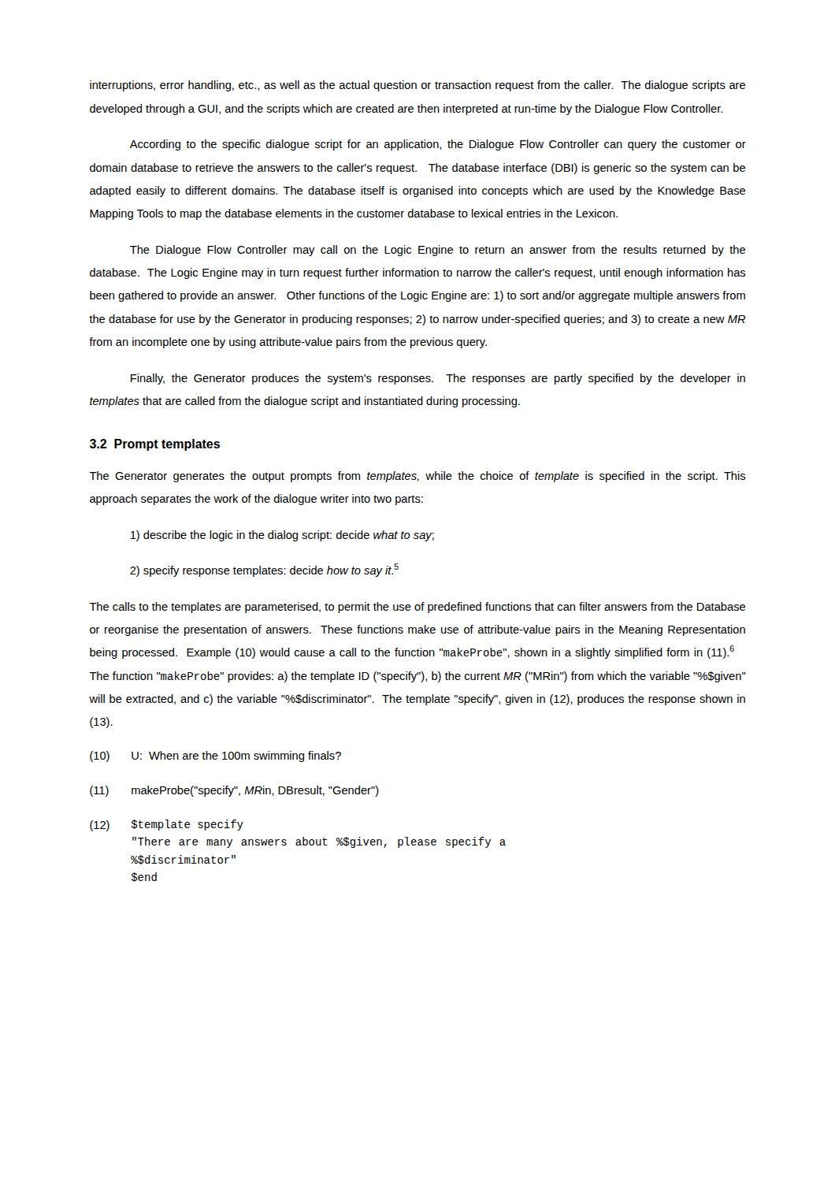interruptions, error handling, etc., as well as the actual question or transaction request from the caller. The dialogue scripts are developed through a GUI, and the scripts which are created are then interpreted at run-time by the Dialogue Flow Controller.
According to the specific dialogue script for an application, the Dialogue Flow Controller can query the customer or domain database to retrieve the answers to the caller's request. The database interface (DBI) is generic so the system can be adapted easily to different domains. The database itself is organised into concepts which are used by the Knowledge Base Mapping Tools to map the database elements in the customer database to lexical entries in the Lexicon.
The Dialogue Flow Controller may call on the Logic Engine to return an answer from the results returned by the database. The Logic Engine may in turn request further information to narrow the caller's request, until enough information has been gathered to provide an answer. Other functions of the Logic Engine are: 1) to sort and/or aggregate multiple answers from the database for use by the Generator in producing responses; 2) to narrow under-specified queries; and 3) to create a new MR from an incomplete one by using attribute-value pairs from the previous query.
Finally, the Generator produces the system's responses. The responses are partly specified by the developer in templates that are called from the dialogue script and instantiated during processing.
3.2 Prompt templates
The Generator generates the output prompts from templates, while the choice of template is specified in the script. This approach separates the work of the dialogue writer into two parts:
1) describe the logic in the dialog script: decide what to say;
2) specify response templates: decide how to say it.5
The calls to the templates are parameterised, to permit the use of predefined functions that can filter answers from the Database or reorganise the presentation of answers. These functions make use of attribute-value pairs in the Meaning Representation being processed. Example (10) would cause a call to the function "makeProbe", shown in a slightly simplified form in (11).6 The function "makeProbe" provides: a) the template ID ("specify"), b) the current MR ("MRin") from which the variable "%$given" will be extracted, and c) the variable "%$discriminator". The template "specify", given in (12), produces the response shown in (13).
(10)
U: When are the 100m swimming finals?
(11)
makeProbe("specify", MRin, DBresult, "Gender")
(12)
$template specify
"There are many answers about%$given, please specify a
%$discriminator"
$end